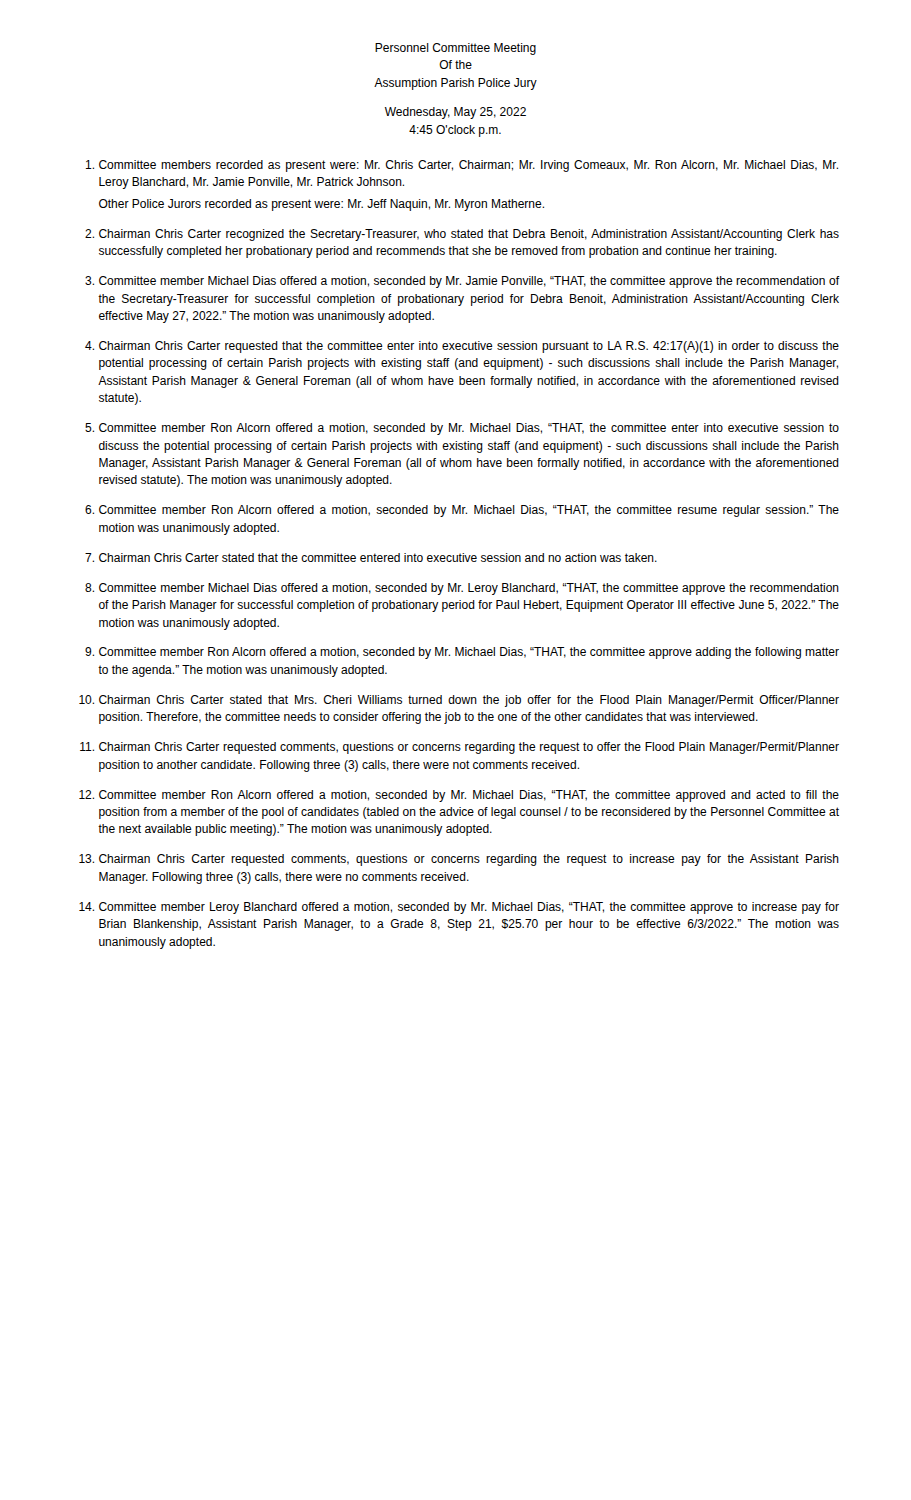Personnel Committee Meeting
Of the
Assumption Parish Police Jury
Wednesday, May 25, 2022
4:45 O'clock p.m.
Committee members recorded as present were: Mr. Chris Carter, Chairman; Mr. Irving Comeaux, Mr. Ron Alcorn, Mr. Michael Dias, Mr. Leroy Blanchard, Mr. Jamie Ponville, Mr. Patrick Johnson.
Other Police Jurors recorded as present were: Mr. Jeff Naquin, Mr. Myron Matherne.
Chairman Chris Carter recognized the Secretary-Treasurer, who stated that Debra Benoit, Administration Assistant/Accounting Clerk has successfully completed her probationary period and recommends that she be removed from probation and continue her training.
Committee member Michael Dias offered a motion, seconded by Mr. Jamie Ponville, “THAT, the committee approve the recommendation of the Secretary-Treasurer for successful completion of probationary period for Debra Benoit, Administration Assistant/Accounting Clerk effective May 27, 2022.” The motion was unanimously adopted.
Chairman Chris Carter requested that the committee enter into executive session pursuant to LA R.S. 42:17(A)(1) in order to discuss the potential processing of certain Parish projects with existing staff (and equipment) - such discussions shall include the Parish Manager, Assistant Parish Manager & General Foreman (all of whom have been formally notified, in accordance with the aforementioned revised statute).
Committee member Ron Alcorn offered a motion, seconded by Mr. Michael Dias, “THAT, the committee enter into executive session to discuss the potential processing of certain Parish projects with existing staff (and equipment) - such discussions shall include the Parish Manager, Assistant Parish Manager & General Foreman (all of whom have been formally notified, in accordance with the aforementioned revised statute). The motion was unanimously adopted.
Committee member Ron Alcorn offered a motion, seconded by Mr. Michael Dias, “THAT, the committee resume regular session.” The motion was unanimously adopted.
Chairman Chris Carter stated that the committee entered into executive session and no action was taken.
Committee member Michael Dias offered a motion, seconded by Mr. Leroy Blanchard, “THAT, the committee approve the recommendation of the Parish Manager for successful completion of probationary period for Paul Hebert, Equipment Operator III effective June 5, 2022.” The motion was unanimously adopted.
Committee member Ron Alcorn offered a motion, seconded by Mr. Michael Dias, “THAT, the committee approve adding the following matter to the agenda.” The motion was unanimously adopted.
Chairman Chris Carter stated that Mrs. Cheri Williams turned down the job offer for the Flood Plain Manager/Permit Officer/Planner position. Therefore, the committee needs to consider offering the job to the one of the other candidates that was interviewed.
Chairman Chris Carter requested comments, questions or concerns regarding the request to offer the Flood Plain Manager/Permit/Planner position to another candidate. Following three (3) calls, there were not comments received.
Committee member Ron Alcorn offered a motion, seconded by Mr. Michael Dias, “THAT, the committee approved and acted to fill the position from a member of the pool of candidates (tabled on the advice of legal counsel / to be reconsidered by the Personnel Committee at the next available public meeting).” The motion was unanimously adopted.
Chairman Chris Carter requested comments, questions or concerns regarding the request to increase pay for the Assistant Parish Manager. Following three (3) calls, there were no comments received.
Committee member Leroy Blanchard offered a motion, seconded by Mr. Michael Dias, “THAT, the committee approve to increase pay for Brian Blankenship, Assistant Parish Manager, to a Grade 8, Step 21, $25.70 per hour to be effective 6/3/2022.” The motion was unanimously adopted.